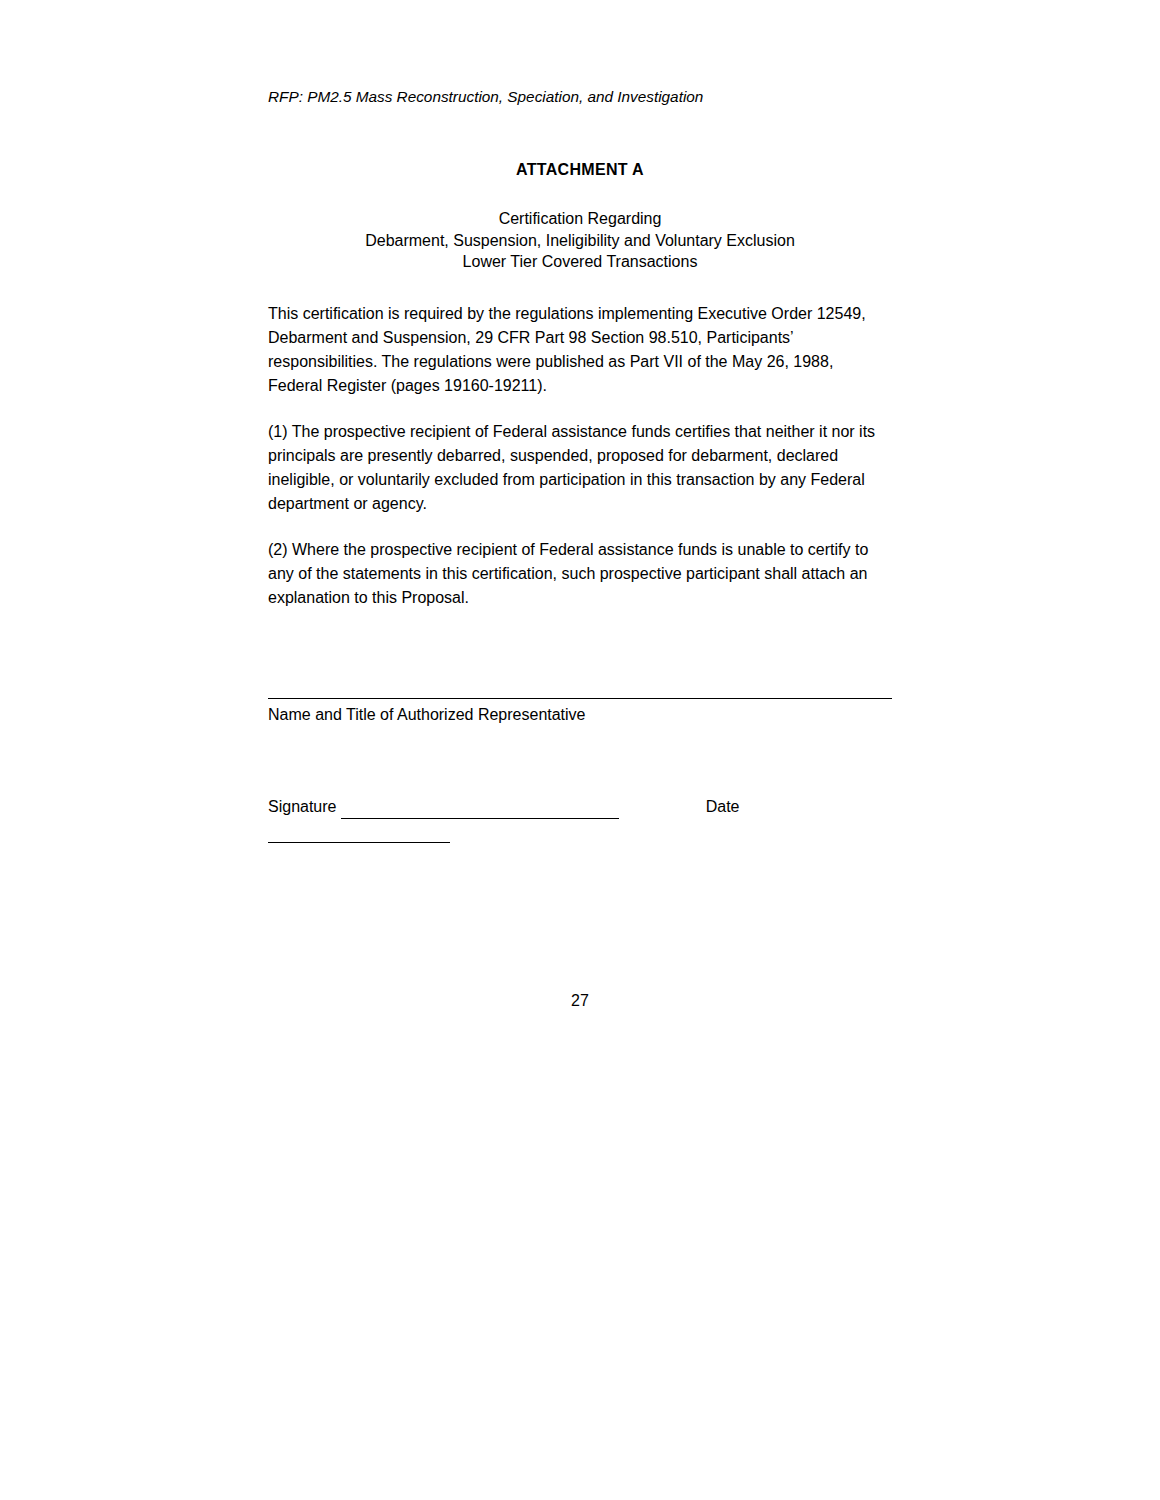RFP: PM2.5 Mass Reconstruction, Speciation, and Investigation
ATTACHMENT A
Certification Regarding
Debarment, Suspension, Ineligibility and Voluntary Exclusion
Lower Tier Covered Transactions
This certification is required by the regulations implementing Executive Order 12549, Debarment and Suspension, 29 CFR Part 98 Section 98.510, Participants’ responsibilities. The regulations were published as Part VII of the May 26, 1988, Federal Register (pages 19160-19211).
(1) The prospective recipient of Federal assistance funds certifies that neither it nor its principals are presently debarred, suspended, proposed for debarment, declared ineligible, or voluntarily excluded from participation in this transaction by any Federal department or agency.
(2) Where the prospective recipient of Federal assistance funds is unable to certify to any of the statements in this certification, such prospective participant shall attach an explanation to this Proposal.
Name and Title of Authorized Representative
Signature Date
27